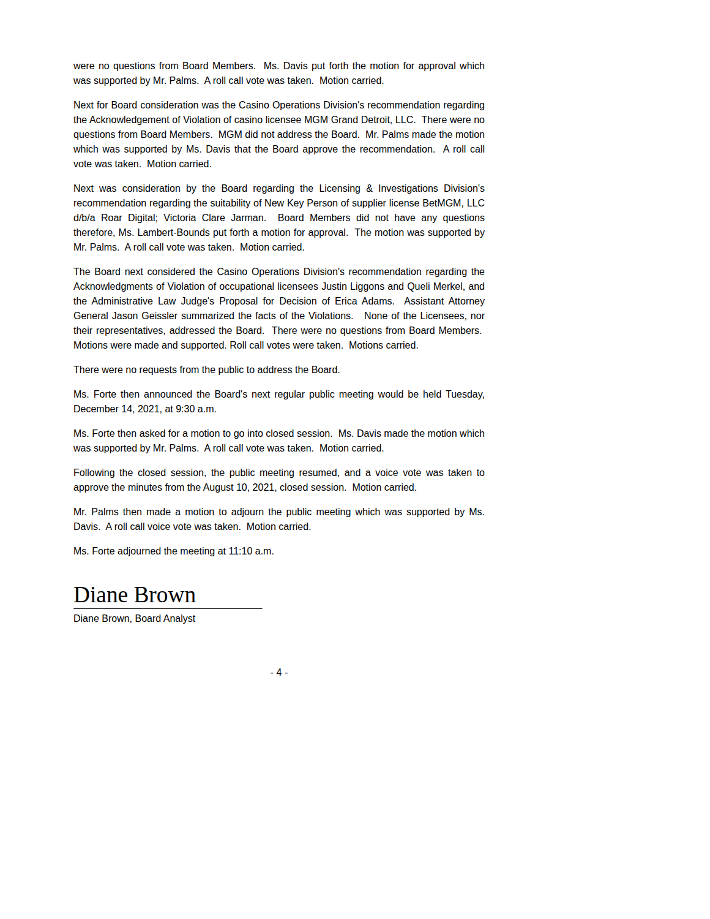were no questions from Board Members. Ms. Davis put forth the motion for approval which was supported by Mr. Palms. A roll call vote was taken. Motion carried.
Next for Board consideration was the Casino Operations Division's recommendation regarding the Acknowledgement of Violation of casino licensee MGM Grand Detroit, LLC. There were no questions from Board Members. MGM did not address the Board. Mr. Palms made the motion which was supported by Ms. Davis that the Board approve the recommendation. A roll call vote was taken. Motion carried.
Next was consideration by the Board regarding the Licensing & Investigations Division's recommendation regarding the suitability of New Key Person of supplier license BetMGM, LLC d/b/a Roar Digital; Victoria Clare Jarman. Board Members did not have any questions therefore, Ms. Lambert-Bounds put forth a motion for approval. The motion was supported by Mr. Palms. A roll call vote was taken. Motion carried.
The Board next considered the Casino Operations Division's recommendation regarding the Acknowledgments of Violation of occupational licensees Justin Liggons and Queli Merkel, and the Administrative Law Judge's Proposal for Decision of Erica Adams. Assistant Attorney General Jason Geissler summarized the facts of the Violations. None of the Licensees, nor their representatives, addressed the Board. There were no questions from Board Members. Motions were made and supported. Roll call votes were taken. Motions carried.
There were no requests from the public to address the Board.
Ms. Forte then announced the Board's next regular public meeting would be held Tuesday, December 14, 2021, at 9:30 a.m.
Ms. Forte then asked for a motion to go into closed session. Ms. Davis made the motion which was supported by Mr. Palms. A roll call vote was taken. Motion carried.
Following the closed session, the public meeting resumed, and a voice vote was taken to approve the minutes from the August 10, 2021, closed session. Motion carried.
Mr. Palms then made a motion to adjourn the public meeting which was supported by Ms. Davis. A roll call voice vote was taken. Motion carried.
Ms. Forte adjourned the meeting at 11:10 a.m.
Diane Brown
Diane Brown, Board Analyst
- 4 -